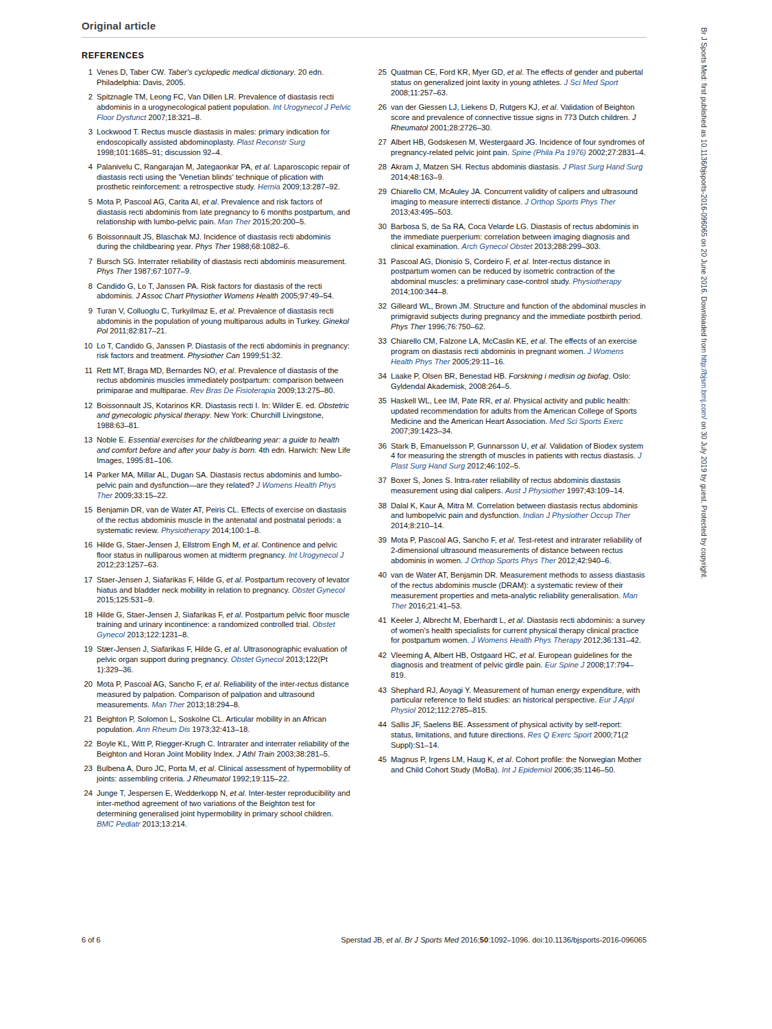Original article
Br J Sports Med: first published as 10.1136/bjsports-2016-096065 on 20 June 2016. Downloaded from http://bjsm.bmj.com/ on 30 July 2019 by guest. Protected by copyright.
References
1 Venes D, Taber CW. Taber's cyclopedic medical dictionary. 20 edn. Philadelphia: Davis, 2005.
2 Spitznagle TM, Leong FC, Van Dillen LR. Prevalence of diastasis recti abdominis in a urogynecological patient population. Int Urogynecol J Pelvic Floor Dysfunct 2007;18:321–8.
3 Lockwood T. Rectus muscle diastasis in males: primary indication for endoscopically assisted abdominoplasty. Plast Reconstr Surg 1998;101:1685–91; discussion 92–4.
4 Palanivelu C, Rangarajan M, Jategaonkar PA, et al. Laparoscopic repair of diastasis recti using the 'Venetian blinds' technique of plication with prosthetic reinforcement: a retrospective study. Hernia 2009;13:287–92.
5 Mota P, Pascoal AG, Carita AI, et al. Prevalence and risk factors of diastasis recti abdominis from late pregnancy to 6 months postpartum, and relationship with lumbo-pelvic pain. Man Ther 2015;20:200–5.
6 Boissonnault JS, Blaschak MJ. Incidence of diastasis recti abdominis during the childbearing year. Phys Ther 1988;68:1082–6.
7 Bursch SG. Interrater reliability of diastasis recti abdominis measurement. Phys Ther 1987;67:1077–9.
8 Candido G, Lo T, Janssen PA. Risk factors for diastasis of the recti abdominis. J Assoc Chart Physiother Womens Health 2005;97:49–54.
9 Turan V, Colluoglu C, Turkyilmaz E, et al. Prevalence of diastasis recti abdominis in the population of young multiparous adults in Turkey. Ginekol Pol 2011;82:817–21.
10 Lo T, Candido G, Janssen P. Diastasis of the recti abdominis in pregnancy: risk factors and treatment. Physiother Can 1999;51:32.
11 Rett MT, Braga MD, Bernardes NO, et al. Prevalence of diastasis of the rectus abdominis muscles immediately postpartum: comparison between primiparae and multiparae. Rev Bras De Fisioterapia 2009;13:275–80.
12 Boissonnault JS, Kotarinos KR. Diastasis recti I. In: Wilder E. ed. Obstetric and gynecologic physical therapy. New York: Churchill Livingstone, 1988:63–81.
13 Noble E. Essential exercises for the childbearing year: a guide to health and comfort before and after your baby is born. 4th edn. Harwich: New Life Images, 1995:81–106.
14 Parker MA, Millar AL, Dugan SA. Diastasis rectus abdominis and lumbo-pelvic pain and dysfunction—are they related? J Womens Health Phys Ther 2009;33:15–22.
15 Benjamin DR, van de Water AT, Peiris CL. Effects of exercise on diastasis of the rectus abdominis muscle in the antenatal and postnatal periods: a systematic review. Physiotherapy 2014;100:1–8.
16 Hilde G, Staer-Jensen J, Ellstrom Engh M, et al. Continence and pelvic floor status in nulliparous women at midterm pregnancy. Int Urogynecol J 2012;23:1257–63.
17 Staer-Jensen J, Siafarikas F, Hilde G, et al. Postpartum recovery of levator hiatus and bladder neck mobility in relation to pregnancy. Obstet Gynecol 2015;125:531–9.
18 Hilde G, Staer-Jensen J, Siafarikas F, et al. Postpartum pelvic floor muscle training and urinary incontinence: a randomized controlled trial. Obstet Gynecol 2013;122:1231–8.
19 Stær-Jensen J, Siafarikas F, Hilde G, et al. Ultrasonographic evaluation of pelvic organ support during pregnancy. Obstet Gynecol 2013;122(Pt 1):329–36.
20 Mota P, Pascoal AG, Sancho F, et al. Reliability of the inter-rectus distance measured by palpation. Comparison of palpation and ultrasound measurements. Man Ther 2013;18:294–8.
21 Beighton P, Solomon L, Soskolne CL. Articular mobility in an African population. Ann Rheum Dis 1973;32:413–18.
22 Boyle KL, Witt P, Riegger-Krugh C. Intrarater and interrater reliability of the Beighton and Horan Joint Mobility Index. J Athl Train 2003;38:281–5.
23 Bulbena A, Duro JC, Porta M, et al. Clinical assessment of hypermobility of joints: assembling criteria. J Rheumatol 1992;19:115–22.
24 Junge T, Jespersen E, Wedderkopp N, et al. Inter-tester reproducibility and inter-method agreement of two variations of the Beighton test for determining generalised joint hypermobility in primary school children. BMC Pediatr 2013;13:214.
25 Quatman CE, Ford KR, Myer GD, et al. The effects of gender and pubertal status on generalized joint laxity in young athletes. J Sci Med Sport 2008;11:257–63.
26van der Giessen LJ, Liekens D, Rutgers KJ, et al. Validation of Beighton score and prevalence of connective tissue signs in 773 Dutch children. J Rheumatol 2001;28:2726–30.
27 Albert HB, Godskesen M, Westergaard JG. Incidence of four syndromes of pregnancy-related pelvic joint pain. Spine (Phila Pa 1976) 2002;27:2831–4.
28 Akram J, Matzen SH. Rectus abdominis diastasis. J Plast Surg Hand Surg 2014;48:163–9.
29 Chiarello CM, McAuley JA. Concurrent validity of calipers and ultrasound imaging to measure interrecti distance. J Orthop Sports Phys Ther 2013;43:495–503.
30 Barbosa S, de Sa RA, Coca Velarde LG. Diastasis of rectus abdominis in the immediate puerperium: correlation between imaging diagnosis and clinical examination. Arch Gynecol Obstet 2013;288:299–303.
31 Pascoal AG, Dionisio S, Cordeiro F, et al. Inter-rectus distance in postpartum women can be reduced by isometric contraction of the abdominal muscles: a preliminary case-control study. Physiotherapy 2014;100:344–8.
32 Gilleard WL, Brown JM. Structure and function of the abdominal muscles in primigravid subjects during pregnancy and the immediate postbirth period. Phys Ther 1996;76:750–62.
33 Chiarello CM, Falzone LA, McCaslin KE, et al. The effects of an exercise program on diastasis recti abdominis in pregnant women. J Womens Health Phys Ther 2005;29:11–16.
34 Laake P, Olsen BR, Benestad HB. Forskning i medisin og biofag. Oslo: Gyldendal Akademisk, 2008:264–5.
35 Haskell WL, Lee IM, Pate RR, et al. Physical activity and public health: updated recommendation for adults from the American College of Sports Medicine and the American Heart Association. Med Sci Sports Exerc 2007;39:1423–34.
36 Stark B, Emanuelsson P, Gunnarsson U, et al. Validation of Biodex system 4 for measuring the strength of muscles in patients with rectus diastasis. J Plast Surg Hand Surg 2012;46:102–5.
37 Boxer S, Jones S. Intra-rater reliability of rectus abdominis diastasis measurement using dial calipers. Aust J Physiother 1997;43:109–14.
38 Dalal K, Kaur A, Mitra M. Correlation between diastasis rectus abdominis and lumbopelvic pain and dysfunction. Indian J Physiother Occup Ther 2014;8:210–14.
39 Mota P, Pascoal AG, Sancho F, et al. Test-retest and intrarater reliability of 2-dimensional ultrasound measurements of distance between rectus abdominis in women. J Orthop Sports Phys Ther 2012;42:940–6.
40van de Water AT, Benjamin DR. Measurement methods to assess diastasis of the rectus abdominis muscle (DRAM): a systematic review of their measurement properties and meta-analytic reliability generalisation. Man Ther 2016;21:41–53.
41 Keeler J, Albrecht M, Eberhardt L, et al. Diastasis recti abdominis: a survey of women's health specialists for current physical therapy clinical practice for postpartum women. J Womens Health Phys Therapy 2012;36:131–42.
42 Vleeming A, Albert HB, Ostgaard HC, et al. European guidelines for the diagnosis and treatment of pelvic girdle pain. Eur Spine J 2008;17:794–819.
43 Shephard RJ, Aoyagi Y. Measurement of human energy expenditure, with particular reference to field studies: an historical perspective. Eur J Appl Physiol 2012;112:2785–815.
44 Sallis JF, Saelens BE. Assessment of physical activity by self-report: status, limitations, and future directions. Res Q Exerc Sport 2000;71(2 Suppl):S1–14.
45 Magnus P, Irgens LM, Haug K, et al. Cohort profile: the Norwegian Mother and Child Cohort Study (MoBa). Int J Epidemiol 2006;35:1146–50.
6 of 6
Sperstad JB, et al. Br J Sports Med 2016;50:1092–1096. doi:10.1136/bjsports-2016-096065